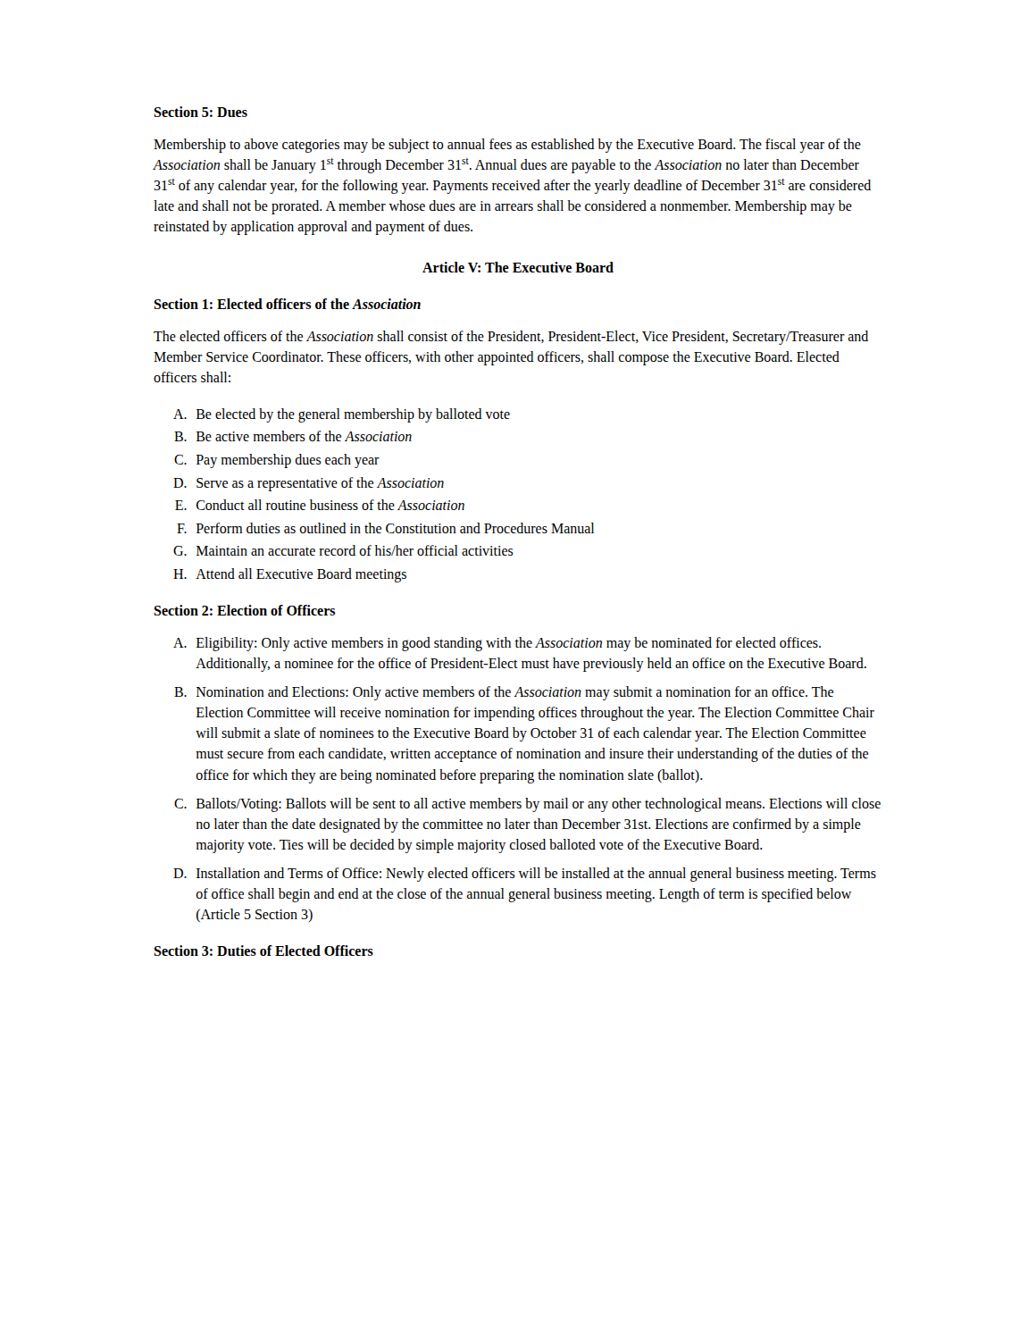Section 5: Dues
Membership to above categories may be subject to annual fees as established by the Executive Board. The fiscal year of the Association shall be January 1st through December 31st. Annual dues are payable to the Association no later than December 31st of any calendar year, for the following year. Payments received after the yearly deadline of December 31st are considered late and shall not be prorated. A member whose dues are in arrears shall be considered a nonmember. Membership may be reinstated by application approval and payment of dues.
Article V: The Executive Board
Section 1: Elected officers of the Association
The elected officers of the Association shall consist of the President, President-Elect, Vice President, Secretary/Treasurer and Member Service Coordinator. These officers, with other appointed officers, shall compose the Executive Board. Elected officers shall:
Be elected by the general membership by balloted vote
Be active members of the Association
Pay membership dues each year
Serve as a representative of the Association
Conduct all routine business of the Association
Perform duties as outlined in the Constitution and Procedures Manual
Maintain an accurate record of his/her official activities
Attend all Executive Board meetings
Section 2: Election of Officers
Eligibility: Only active members in good standing with the Association may be nominated for elected offices. Additionally, a nominee for the office of President-Elect must have previously held an office on the Executive Board.
Nomination and Elections: Only active members of the Association may submit a nomination for an office. The Election Committee will receive nomination for impending offices throughout the year. The Election Committee Chair will submit a slate of nominees to the Executive Board by October 31 of each calendar year. The Election Committee must secure from each candidate, written acceptance of nomination and insure their understanding of the duties of the office for which they are being nominated before preparing the nomination slate (ballot).
Ballots/Voting: Ballots will be sent to all active members by mail or any other technological means. Elections will close no later than the date designated by the committee no later than December 31st. Elections are confirmed by a simple majority vote. Ties will be decided by simple majority closed balloted vote of the Executive Board.
Installation and Terms of Office: Newly elected officers will be installed at the annual general business meeting. Terms of office shall begin and end at the close of the annual general business meeting. Length of term is specified below (Article 5 Section 3)
Section 3: Duties of Elected Officers